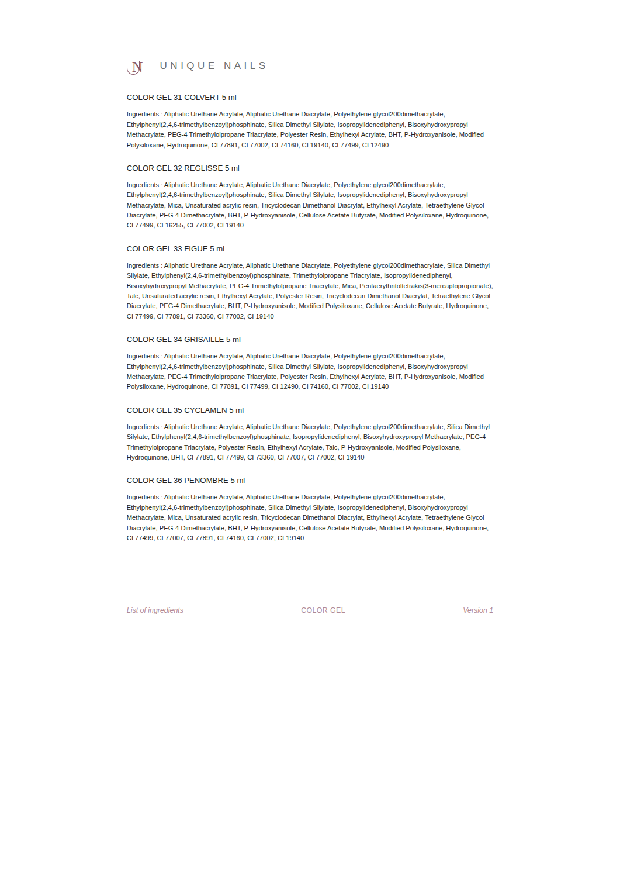N Unique Nails
COLOR GEL 31 COLVERT 5 ml
Ingredients : Aliphatic Urethane Acrylate, Aliphatic Urethane Diacrylate, Polyethylene glycol200dimethacrylate, Ethylphenyl(2,4,6-trimethylbenzoyl)phosphinate, Silica Dimethyl Silylate, Isopropylidenediphenyl, Bisoxyhydroxypropyl Methacrylate, PEG-4 Trimethylolpropane Triacrylate, Polyester Resin, Ethylhexyl Acrylate, BHT, P-Hydroxyanisole, Modified Polysiloxane, Hydroquinone, CI 77891, CI 77002, CI 74160, CI 19140, CI 77499, CI 12490
COLOR GEL 32 REGLISSE 5 ml
Ingredients : Aliphatic Urethane Acrylate, Aliphatic Urethane Diacrylate, Polyethylene glycol200dimethacrylate, Ethylphenyl(2,4,6-trimethylbenzoyl)phosphinate, Silica Dimethyl Silylate, Isopropylidenediphenyl, Bisoxyhydroxypropyl Methacrylate, Mica, Unsaturated acrylic resin, Tricyclodecan Dimethanol Diacrylat, Ethylhexyl Acrylate, Tetraethylene Glycol Diacrylate, PEG-4 Dimethacrylate, BHT, P-Hydroxyanisole, Cellulose Acetate Butyrate, Modified Polysiloxane, Hydroquinone, CI 77499, CI 16255, CI 77002, CI 19140
COLOR GEL 33 FIGUE 5 ml
Ingredients : Aliphatic Urethane Acrylate, Aliphatic Urethane Diacrylate, Polyethylene glycol200dimethacrylate, Silica Dimethyl Silylate, Ethylphenyl(2,4,6-trimethylbenzoyl)phosphinate, Trimethylolpropane Triacrylate, Isopropylidenediphenyl, Bisoxyhydroxypropyl Methacrylate, PEG-4 Trimethylolpropane Triacrylate, Mica, Pentaerythritoltetrakis(3-mercaptopropionate), Talc, Unsaturated acrylic resin, Ethylhexyl Acrylate, Polyester Resin, Tricyclodecan Dimethanol Diacrylat, Tetraethylene Glycol Diacrylate, PEG-4 Dimethacrylate, BHT, P-Hydroxyanisole, Modified Polysiloxane, Cellulose Acetate Butyrate, Hydroquinone, CI 77499, CI 77891, CI 73360, CI 77002, CI 19140
COLOR GEL 34 GRISAILLE 5 ml
Ingredients : Aliphatic Urethane Acrylate, Aliphatic Urethane Diacrylate, Polyethylene glycol200dimethacrylate, Ethylphenyl(2,4,6-trimethylbenzoyl)phosphinate, Silica Dimethyl Silylate, Isopropylidenediphenyl, Bisoxyhydroxypropyl Methacrylate, PEG-4 Trimethylolpropane Triacrylate, Polyester Resin, Ethylhexyl Acrylate, BHT, P-Hydroxyanisole, Modified Polysiloxane, Hydroquinone, CI 77891, CI 77499, CI 12490, CI 74160, CI 77002, CI 19140
COLOR GEL 35 CYCLAMEN 5 ml
Ingredients : Aliphatic Urethane Acrylate, Aliphatic Urethane Diacrylate, Polyethylene glycol200dimethacrylate, Silica Dimethyl Silylate, Ethylphenyl(2,4,6-trimethylbenzoyl)phosphinate, Isopropylidenediphenyl, Bisoxyhydroxypropyl Methacrylate, PEG-4 Trimethylolpropane Triacrylate, Polyester Resin, Ethylhexyl Acrylate, Talc, P-Hydroxyanisole, Modified Polysiloxane, Hydroquinone, BHT, CI 77891, CI 77499, CI 73360, CI 77007, CI 77002, CI 19140
COLOR GEL 36 PENOMBRE 5 ml
Ingredients : Aliphatic Urethane Acrylate, Aliphatic Urethane Diacrylate, Polyethylene glycol200dimethacrylate, Ethylphenyl(2,4,6-trimethylbenzoyl)phosphinate, Silica Dimethyl Silylate, Isopropylidenediphenyl, Bisoxyhydroxypropyl Methacrylate, Mica, Unsaturated acrylic resin, Tricyclodecan Dimethanol Diacrylat, Ethylhexyl Acrylate, Tetraethylene Glycol Diacrylate, PEG-4 Dimethacrylate, BHT, P-Hydroxyanisole, Cellulose Acetate Butyrate, Modified Polysiloxane, Hydroquinone, CI 77499, CI 77007, CI 77891, CI 74160, CI 77002, CI 19140
List of ingredients COLOR GEL Version 1